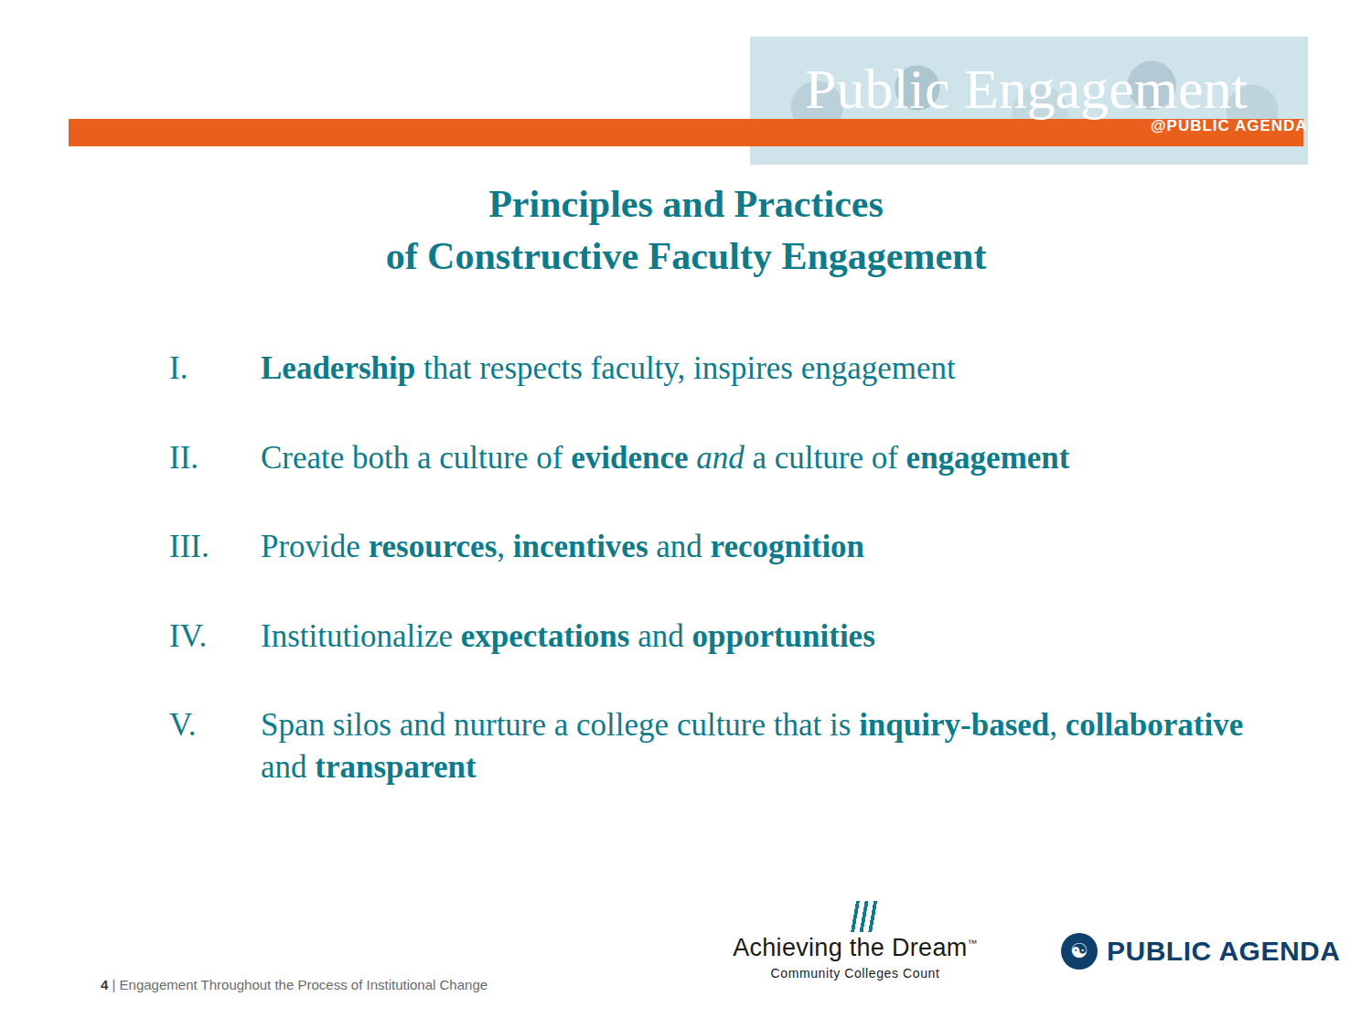Public Engagement
@PUBLIC AGENDA
Principles and Practices
of Constructive Faculty Engagement
I. Leadership that respects faculty, inspires engagement
II. Create both a culture of evidence and a culture of engagement
III. Provide resources, incentives and recognition
IV. Institutionalize expectations and opportunities
V. Span silos and nurture a college culture that is inquiry-based, collaborative and transparent
4 | Engagement Throughout the Process of Institutional Change
Achieving the Dream™
Community Colleges Count
☯
PUBLIC AGENDA